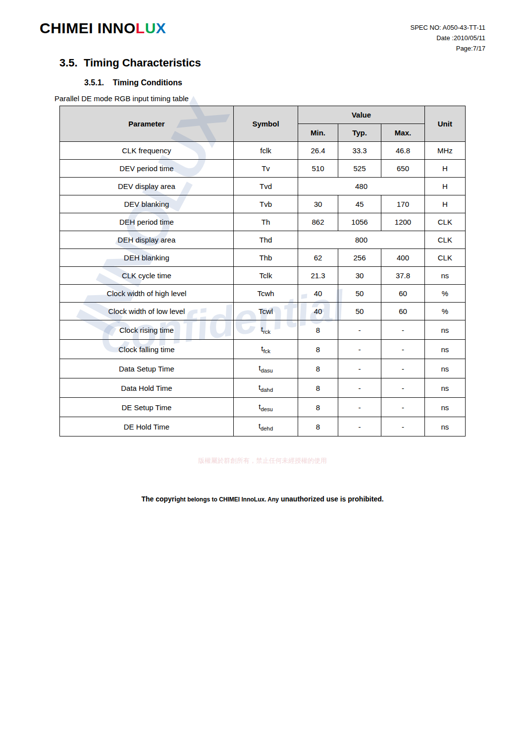INNOLUX
Confidential
CHIMEI INNOLUX
SPEC NO: A050-43-TT-11
Date :2010/05/11
Page:7/17
3.5. Timing Characteristics
3.5.1. Timing Conditions
Parallel DE mode RGB input timing table
| Parameter | Symbol | Value | Unit |
| --- | --- | --- | --- |
| Min. | Typ. | Max. |
| CLK frequency | fclk | 26.4 | 33.3 | 46.8 | MHz |
| DEV period time | Tv | 510 | 525 | 650 | H |
| DEV display area | Tvd | 480 | H |
| DEV blanking | Tvb | 30 | 45 | 170 | H |
| DEH period time | Th | 862 | 1056 | 1200 | CLK |
| DEH display area | Thd | 800 | CLK |
| DEH blanking | Thb | 62 | 256 | 400 | CLK |
| CLK cycle time | Tclk | 21.3 | 30 | 37.8 | ns |
| Clock width of high level | Tcwh | 40 | 50 | 60 | % |
| Clock width of low level | Tcwl | 40 | 50 | 60 | % |
| Clock rising time | t rck | 8 | - | - | ns |
| Clock falling time | t fck | 8 | - | - | ns |
| Data Setup Time | t dasu | 8 | - | - | ns |
| Data Hold Time | t dahd | 8 | - | - | ns |
| DE Setup Time | t desu | 8 | - | - | ns |
| DE Hold Time | t dehd | 8 | - | - | ns |
版權屬於群創所有，禁止任何未經授權的使用
The copyright belongs to CHIMEI InnoLux. Any unauthorized use is prohibited.